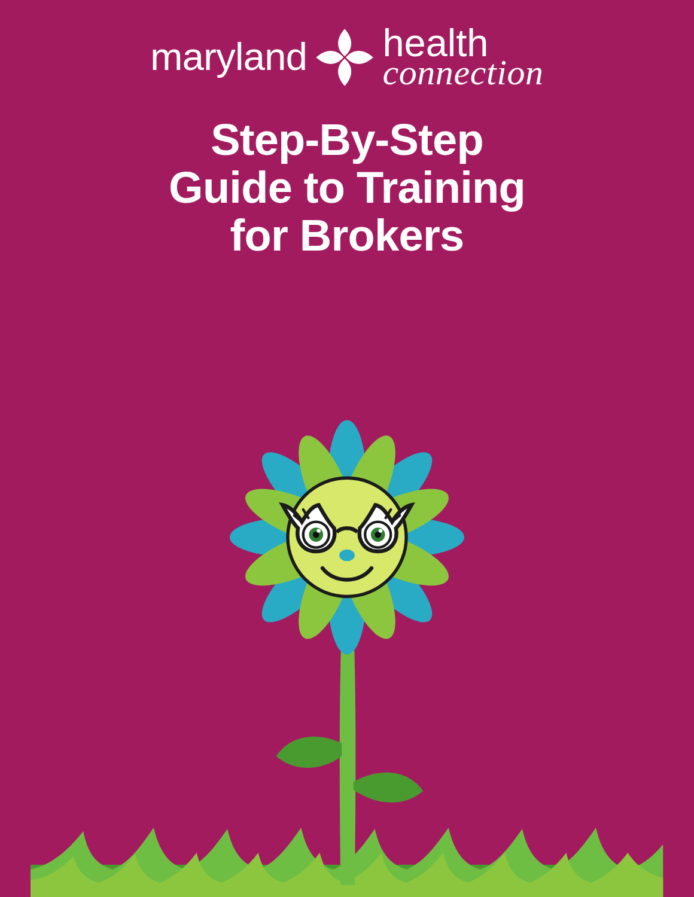maryland health connection
Step-By-Step
Guide to Training
for Brokers